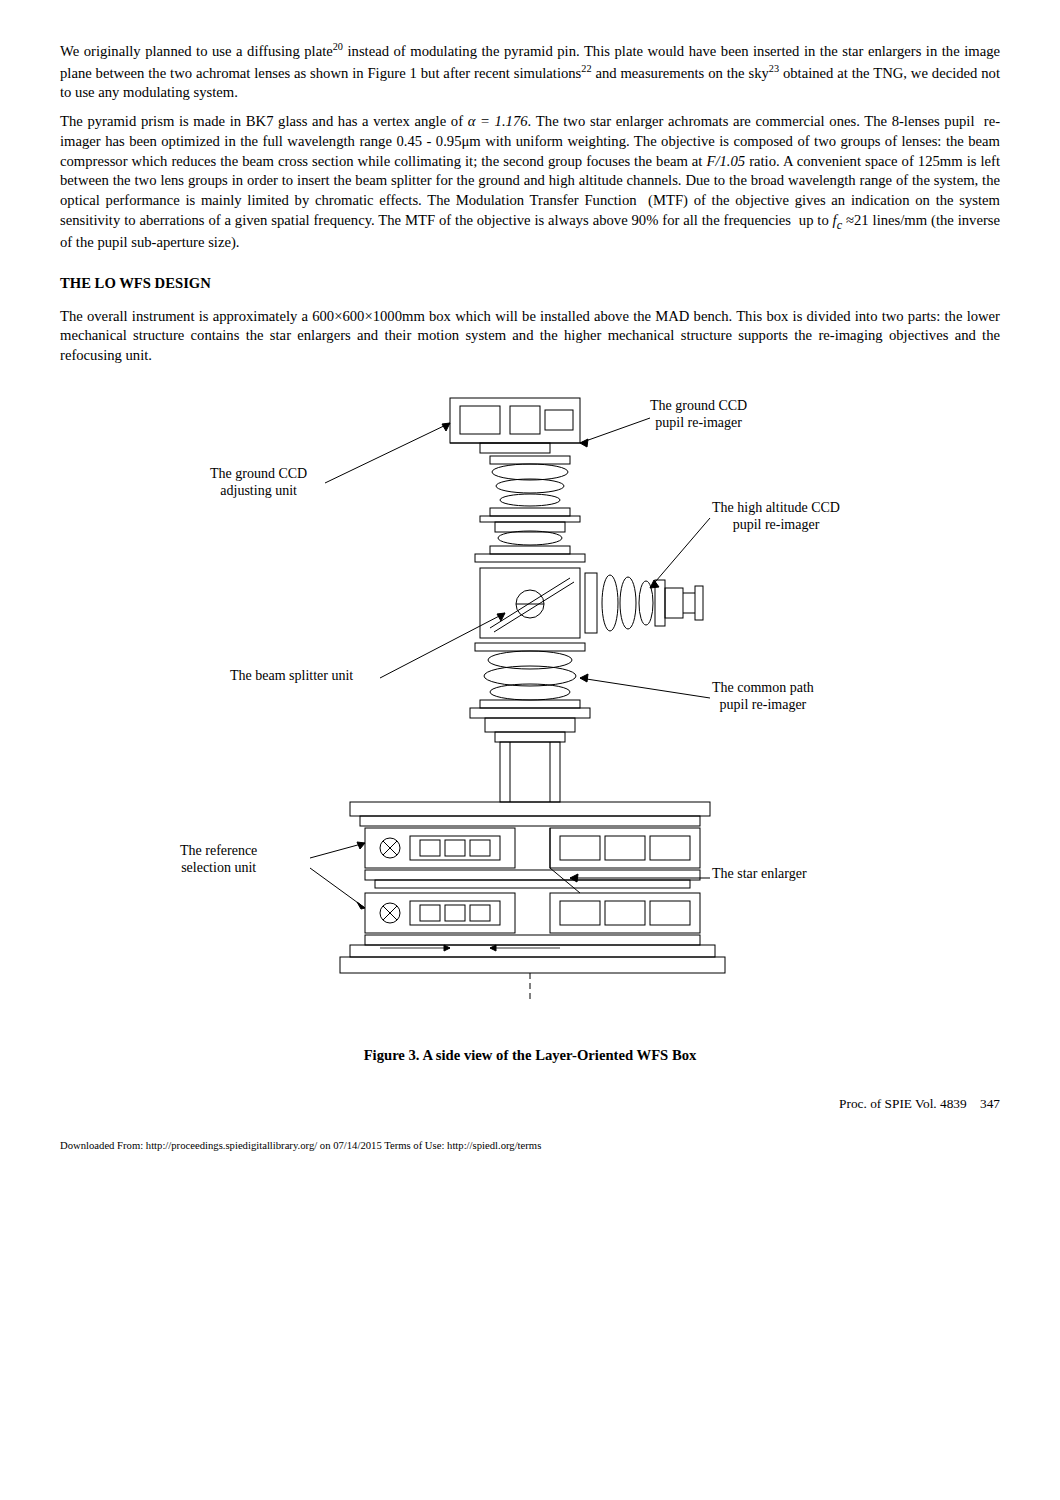We originally planned to use a diffusing plate20 instead of modulating the pyramid pin. This plate would have been inserted in the star enlargers in the image plane between the two achromat lenses as shown in Figure 1 but after recent simulations22 and measurements on the sky23 obtained at the TNG, we decided not to use any modulating system.
The pyramid prism is made in BK7 glass and has a vertex angle of α = 1.176. The two star enlarger achromats are commercial ones. The 8-lenses pupil re-imager has been optimized in the full wavelength range 0.45 - 0.95μm with uniform weighting. The objective is composed of two groups of lenses: the beam compressor which reduces the beam cross section while collimating it; the second group focuses the beam at F/1.05 ratio. A convenient space of 125mm is left between the two lens groups in order to insert the beam splitter for the ground and high altitude channels. Due to the broad wavelength range of the system, the optical performance is mainly limited by chromatic effects. The Modulation Transfer Function (MTF) of the objective gives an indication on the system sensitivity to aberrations of a given spatial frequency. The MTF of the objective is always above 90% for all the frequencies up to fc ≈21 lines/mm (the inverse of the pupil sub-aperture size).
THE LO WFS DESIGN
The overall instrument is approximately a 600×600×1000mm box which will be installed above the MAD bench. This box is divided into two parts: the lower mechanical structure contains the star enlargers and their motion system and the higher mechanical structure supports the re-imaging objectives and the refocusing unit.
The ground CCD
pupil re-imager
The ground CCD
adjusting unit
The high altitude CCD
pupil re-imager
The beam splitter unit
The common path
pupil re-imager
The reference
selection unit
The star enlarger
Figure 3. A side view of the Layer-Oriented WFS Box
Proc. of SPIE Vol. 4839 347
Downloaded From: http://proceedings.spiedigitallibrary.org/ on 07/14/2015 Terms of Use: http://spiedl.org/terms